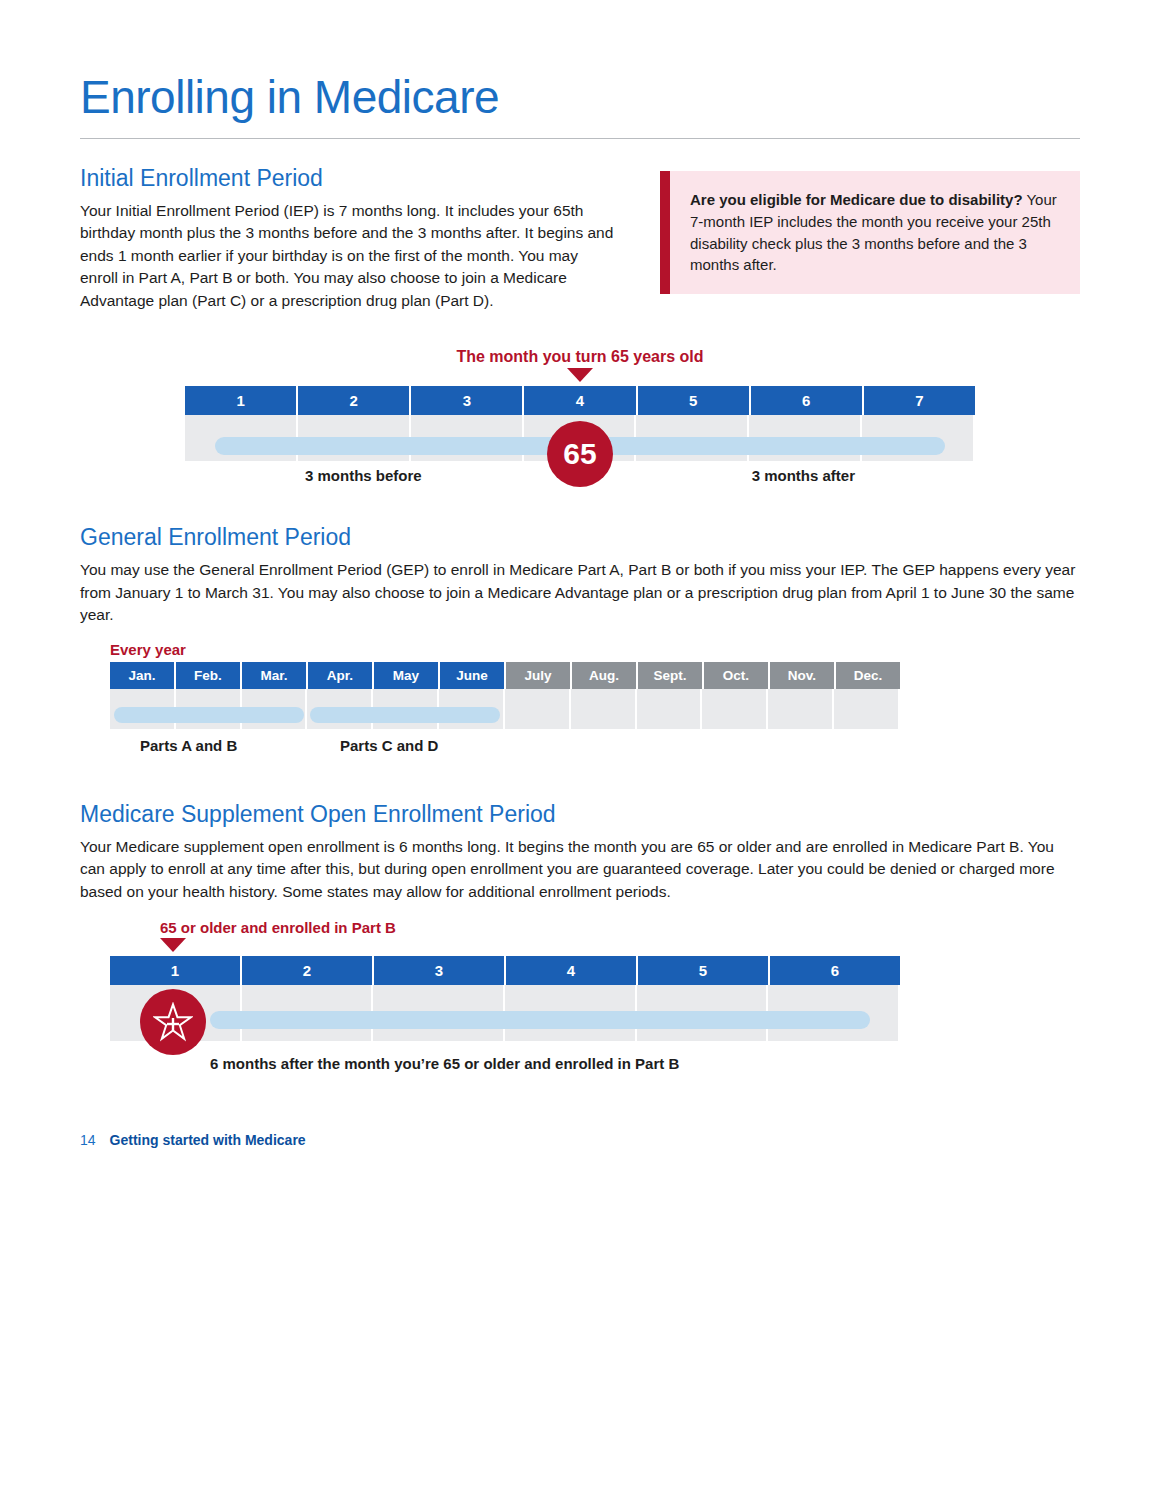Enrolling in Medicare
Initial Enrollment Period
Your Initial Enrollment Period (IEP) is 7 months long. It includes your 65th birthday month plus the 3 months before and the 3 months after. It begins and ends 1 month earlier if your birthday is on the first of the month. You may enroll in Part A, Part B or both. You may also choose to join a Medicare Advantage plan (Part C) or a prescription drug plan (Part D).
Are you eligible for Medicare due to disability? Your 7-month IEP includes the month you receive your 25th disability check plus the 3 months before and the 3 months after.
The month you turn 65 years old
1
2
3
4
5
6
7
65
3 months before 3 months after
General Enrollment Period
You may use the General Enrollment Period (GEP) to enroll in Medicare Part A, Part B or both if you miss your IEP. The GEP happens every year from January 1 to March 31. You may also choose to join a Medicare Advantage plan or a prescription drug plan from April 1 to June 30 the same year.
Every year
Jan.
Feb.
Mar.
Apr.
May
June
July
Aug.
Sept.
Oct.
Nov.
Dec.
Parts A and B Parts C and D
Medicare Supplement Open Enrollment Period
Your Medicare supplement open enrollment is 6 months long. It begins the month you are 65 or older and are enrolled in Medicare Part B. You can apply to enroll at any time after this, but during open enrollment you are guaranteed coverage. Later you could be denied or charged more based on your health history. Some states may allow for additional enrollment periods.
65 or older and enrolled in Part B
1
2
3
4
5
6
6 months after the month you’re 65 or older and enrolled in Part B
14 Getting started with Medicare